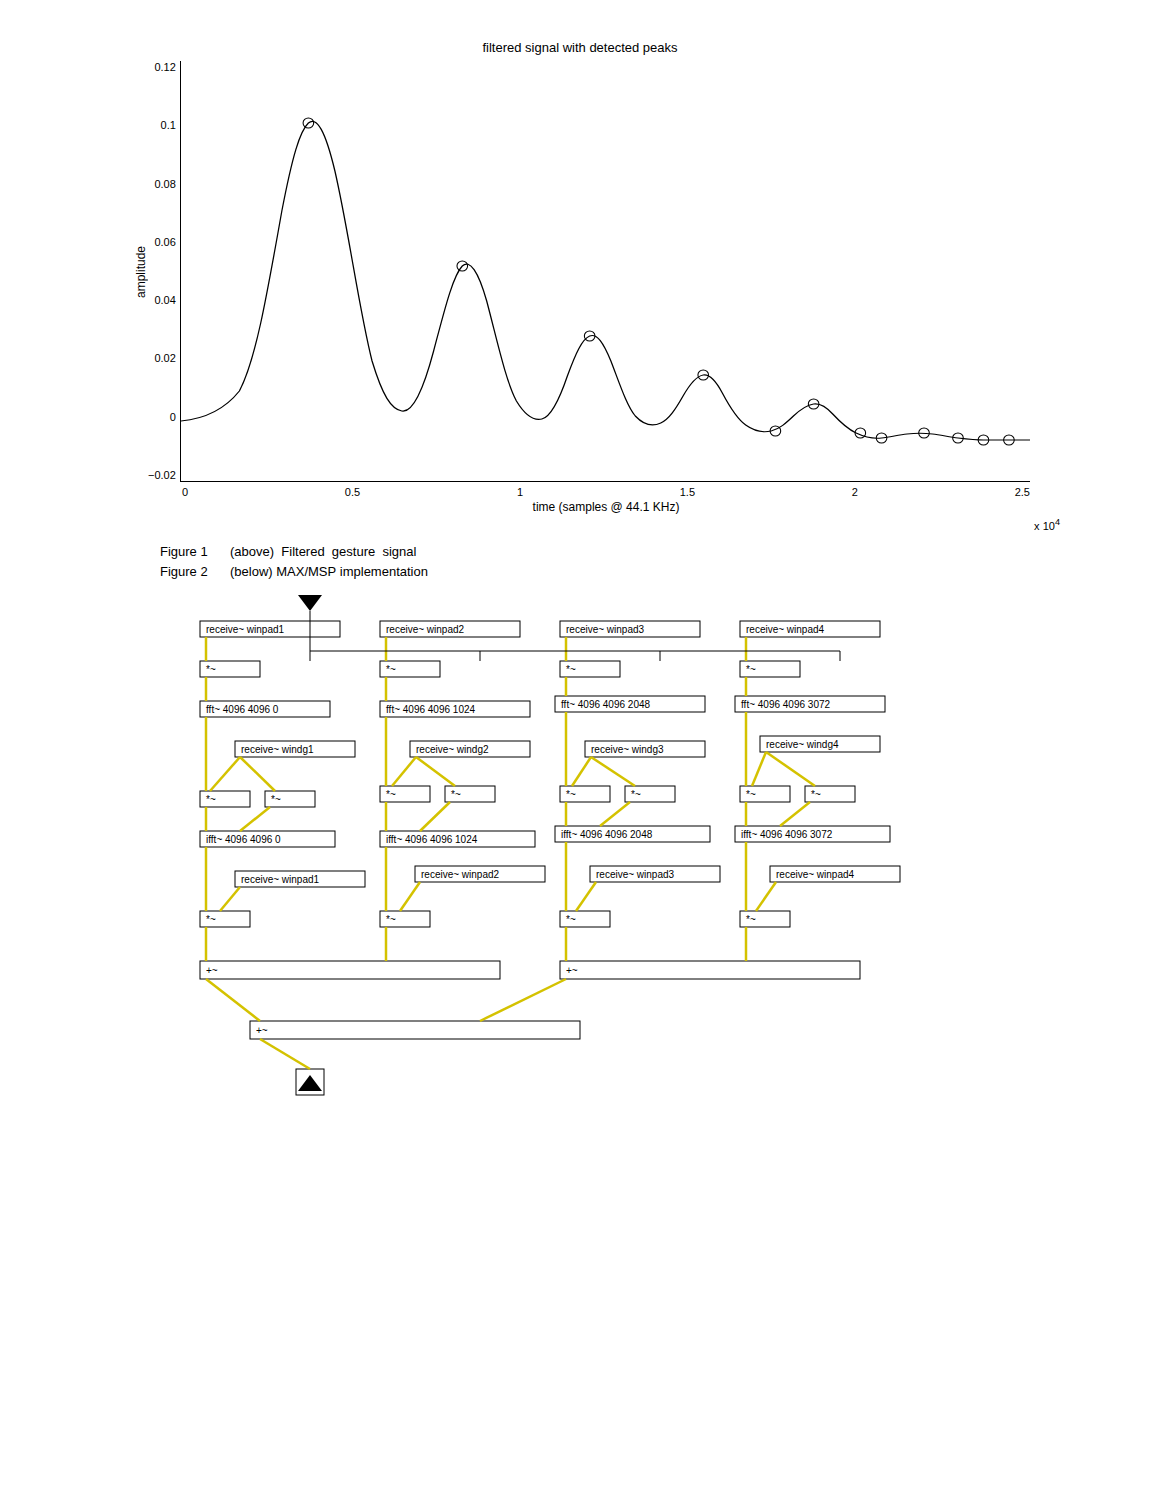filtered signal with detected peaks
amplitude
0.12
0.1
0.08
0.06
0.04
0.02
0
−0.02
00.511.522.5
time (samples @ 44.1 KHz) x 104
Figure 1(above) Filtered gesture signal
Figure 2(below) MAX/MSP implementation
receive~ winpad1 *~ fft~ 4096 4096 0 receive~ windg1 *~ *~ ifft~ 4096 4096 0 receive~ winpad1 *~ receive~ winpad2 *~ fft~ 4096 4096 1024 receive~ windg2 *~ *~ ifft~ 4096 4096 1024 receive~ winpad2 *~ receive~ winpad3 *~ fft~ 4096 4096 2048 receive~ windg3 *~ *~ ifft~ 4096 4096 2048 receive~ winpad3 *~ receive~ winpad4 *~ fft~ 4096 4096 3072 receive~ windg4 *~ *~ ifft~ 4096 4096 3072 receive~ winpad4 *~ +~ +~ +~